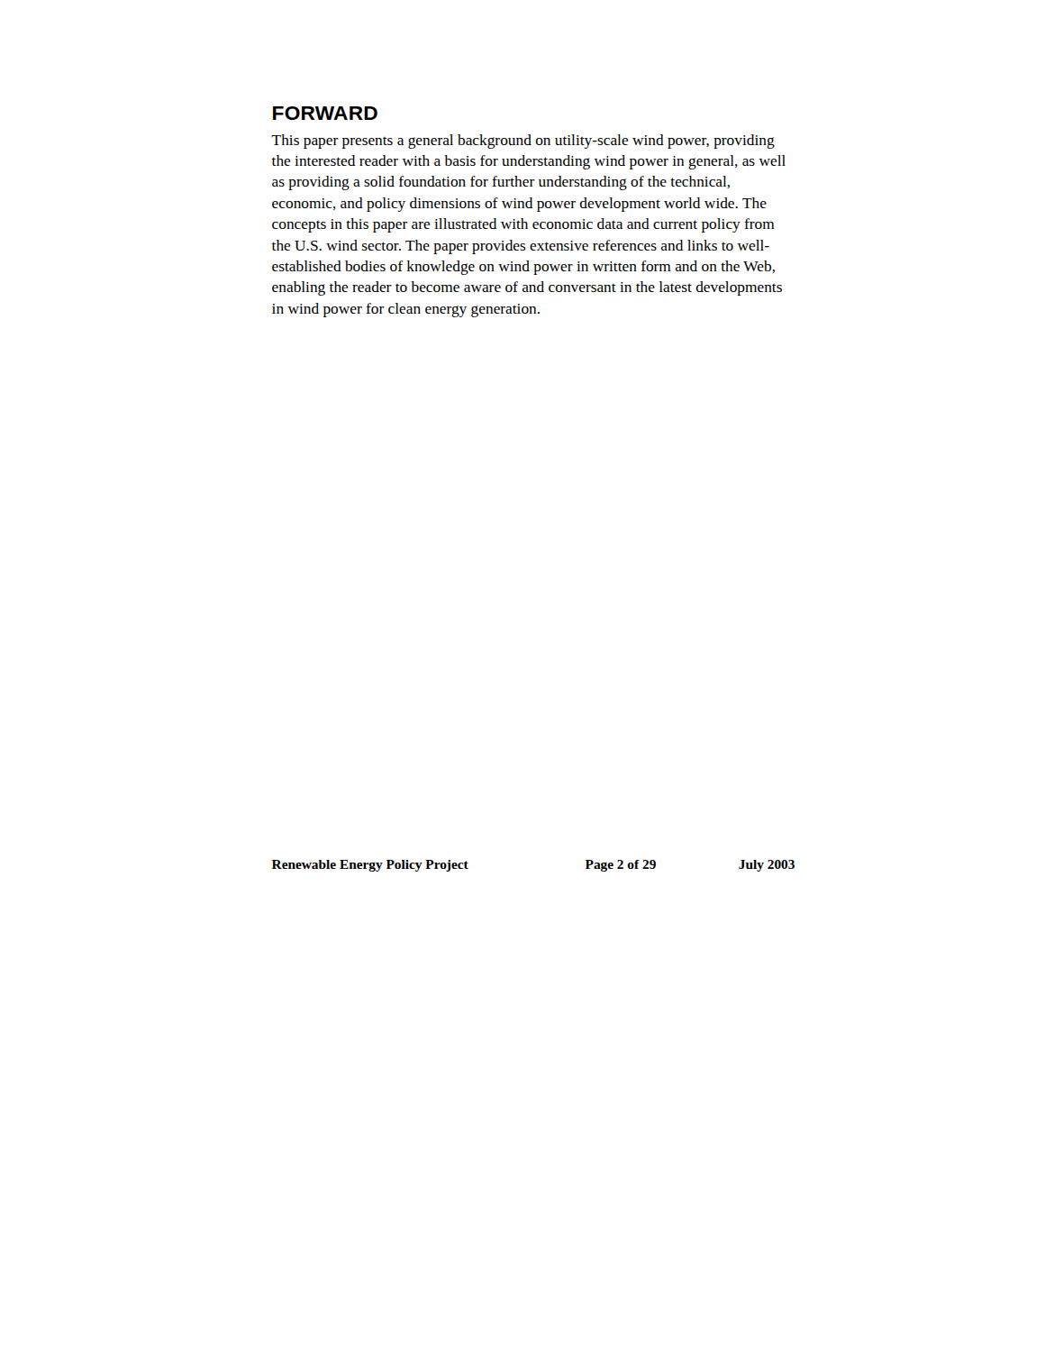FORWARD
This paper presents a general background on utility-scale wind power, providing the interested reader with a basis for understanding wind power in general, as well as providing a solid foundation for further understanding of the technical, economic, and policy dimensions of wind power development world wide. The concepts in this paper are illustrated with economic data and current policy from the U.S. wind sector. The paper provides extensive references and links to well-established bodies of knowledge on wind power in written form and on the Web, enabling the reader to become aware of and conversant in the latest developments in wind power for clean energy generation.
Renewable Energy Policy Project Page 2 of 29 July 2003